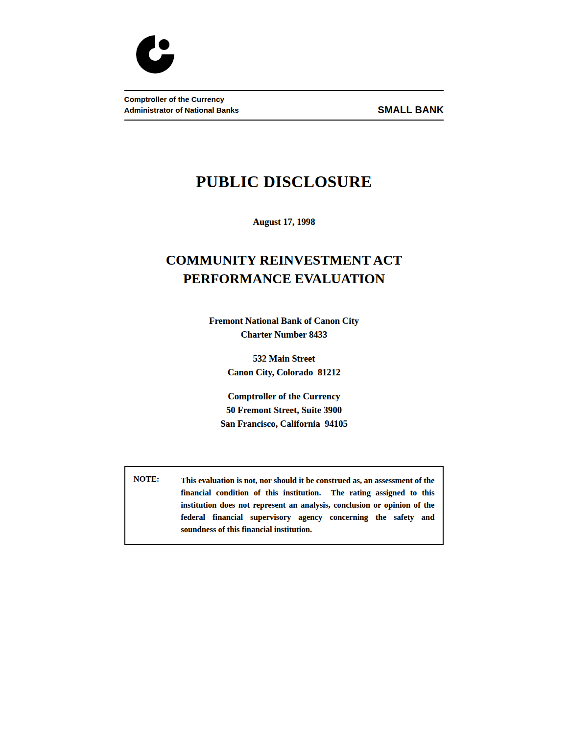| Comptroller of the Currency Administrator of National Banks | SMALL BANK |
PUBLIC DISCLOSURE
August 17, 1998
COMMUNITY REINVESTMENT ACT
PERFORMANCE EVALUATION
Fremont National Bank of Canon City
Charter Number 8433
532 Main Street
Canon City, Colorado 81212
Comptroller of the Currency
50 Fremont Street, Suite 3900
San Francisco, California 94105
| NOTE: | This evaluation is not, nor should it be construed as, an assessment of the financial condition of this institution. The rating assigned to this institution does not represent an analysis, conclusion or opinion of the federal financial supervisory agency concerning the safety and soundness of this financial institution. |